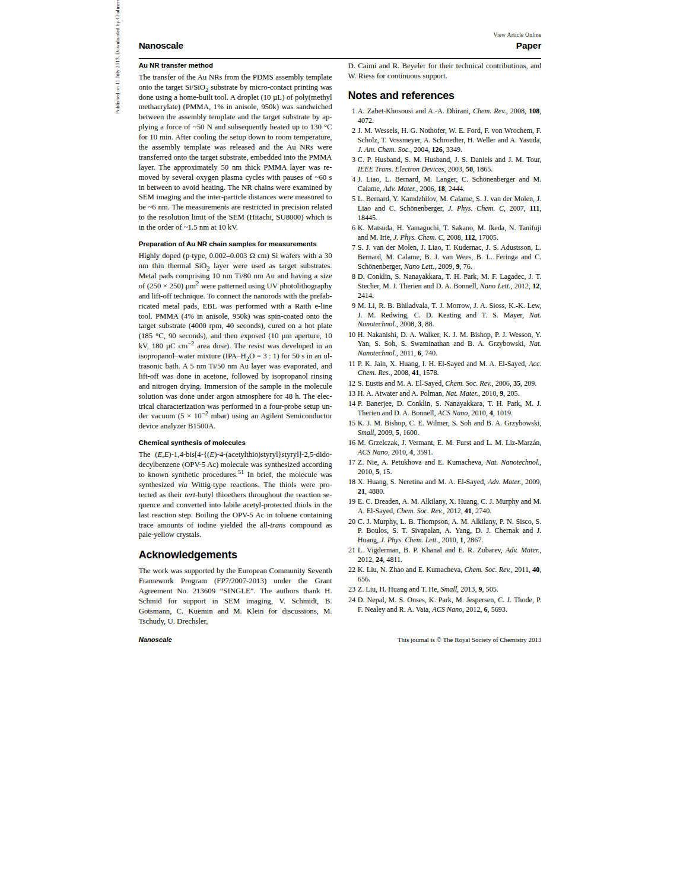View Article Online
Nanoscale Paper
Published on 11 July 2013. Downloaded by Chalmers Tekniska Hogskola on 13/08/2013 07:47:05.
Au NR transfer method
The transfer of the Au NRs from the PDMS assembly template onto the target Si/SiO2 substrate by micro-contact printing was done using a home-built tool. A droplet (10 µL) of poly(methyl methacrylate) (PMMA, 1% in anisole, 950k) was sandwiched between the assembly template and the target substrate by applying a force of ~50 N and subsequently heated up to 130 °C for 10 min. After cooling the setup down to room temperature, the assembly template was released and the Au NRs were transferred onto the target substrate, embedded into the PMMA layer. The approximately 50 nm thick PMMA layer was removed by several oxygen plasma cycles with pauses of ~60 s in between to avoid heating. The NR chains were examined by SEM imaging and the inter-particle distances were measured to be ~6 nm. The measurements are restricted in precision related to the resolution limit of the SEM (Hitachi, SU8000) which is in the order of ~1.5 nm at 10 kV.
Preparation of Au NR chain samples for measurements
Highly doped (p-type, 0.002–0.003 Ω cm) Si wafers with a 30 nm thin thermal SiO2 layer were used as target substrates. Metal pads comprising 10 nm Ti/80 nm Au and having a size of (250 × 250) µm2 were patterned using UV photolithography and lift-off technique. To connect the nanorods with the prefabricated metal pads, EBL was performed with a Raith e-line tool. PMMA (4% in anisole, 950k) was spin-coated onto the target substrate (4000 rpm, 40 seconds), cured on a hot plate (185 °C, 90 seconds), and then exposed (10 µm aperture, 10 kV, 180 µC cm−2 area dose). The resist was developed in an isopropanol–water mixture (IPA–H2O = 3 : 1) for 50 s in an ultrasonic bath. A 5 nm Ti/50 nm Au layer was evaporated, and lift-off was done in acetone, followed by isopropanol rinsing and nitrogen drying. Immersion of the sample in the molecule solution was done under argon atmosphere for 48 h. The electrical characterization was performed in a four-probe setup under vacuum (5 × 10−2 mbar) using an Agilent Semiconductor device analyzer B1500A.
Chemical synthesis of molecules
The (E,E)-1,4-bis[4-{(E)-4-(acetylthio)styryl}styryl]-2,5-didodecylbenzene (OPV-5 Ac) molecule was synthesized according to known synthetic procedures.51 In brief, the molecule was synthesized via Wittig-type reactions. The thiols were protected as their tert-butyl thioethers throughout the reaction sequence and converted into labile acetyl-protected thiols in the last reaction step. Boiling the OPV-5 Ac in toluene containing trace amounts of iodine yielded the all-trans compound as pale-yellow crystals.
Acknowledgements
The work was supported by the European Community Seventh Framework Program (FP7/2007-2013) under the Grant Agreement No. 213609 “SINGLE”. The authors thank H. Schmid for support in SEM imaging, V. Schmidt, B. Gotsmann, C. Kuemin and M. Klein for discussions, M. Tschudy, U. Drechsler,
D. Caimi and R. Beyeler for their technical contributions, and W. Riess for continuous support.
Notes and references
A. Zabet-Khosousi and A.-A. Dhirani, Chem. Rev., 2008, 108, 4072.
J. M. Wessels, H. G. Nothofer, W. E. Ford, F. von Wrochem, F. Scholz, T. Vossmeyer, A. Schroedter, H. Weller and A. Yasuda, J. Am. Chem. Soc., 2004, 126, 3349.
C. P. Husband, S. M. Husband, J. S. Daniels and J. M. Tour, IEEE Trans. Electron Devices, 2003, 50, 1865.
J. Liao, L. Bernard, M. Langer, C. Schönenberger and M. Calame, Adv. Mater., 2006, 18, 2444.
L. Bernard, Y. Kamdzhilov, M. Calame, S. J. van der Molen, J. Liao and C. Schönenberger, J. Phys. Chem. C, 2007, 111, 18445.
K. Matsuda, H. Yamaguchi, T. Sakano, M. Ikeda, N. Tanifuji and M. Irie, J. Phys. Chem. C, 2008, 112, 17005.
S. J. van der Molen, J. Liao, T. Kudernac, J. S. Adustsson, L. Bernard, M. Calame, B. J. van Wees, B. L. Feringa and C. Schönenberger, Nano Lett., 2009, 9, 76.
D. Conklin, S. Nanayakkara, T. H. Park, M. F. Lagadec, J. T. Stecher, M. J. Therien and D. A. Bonnell, Nano Lett., 2012, 12, 2414.
M. Li, R. B. Bhiladvala, T. J. Morrow, J. A. Sioss, K.-K. Lew, J. M. Redwing, C. D. Keating and T. S. Mayer, Nat. Nanotechnol., 2008, 3, 88.
H. Nakanishi, D. A. Walker, K. J. M. Bishop, P. J. Wesson, Y. Yan, S. Soh, S. Swaminathan and B. A. Grzybowski, Nat. Nanotechnol., 2011, 6, 740.
P. K. Jain, X. Huang, I. H. El-Sayed and M. A. El-Sayed, Acc. Chem. Res., 2008, 41, 1578.
S. Eustis and M. A. El-Sayed, Chem. Soc. Rev., 2006, 35, 209.
H. A. Atwater and A. Polman, Nat. Mater., 2010, 9, 205.
P. Banerjee, D. Conklin, S. Nanayakkara, T. H. Park, M. J. Therien and D. A. Bonnell, ACS Nano, 2010, 4, 1019.
K. J. M. Bishop, C. E. Wilmer, S. Soh and B. A. Grzybowski, Small, 2009, 5, 1600.
M. Grzelczak, J. Vermant, E. M. Furst and L. M. Liz-Marzán, ACS Nano, 2010, 4, 3591.
Z. Nie, A. Petukhova and E. Kumacheva, Nat. Nanotechnol., 2010, 5, 15.
X. Huang, S. Neretina and M. A. El-Sayed, Adv. Mater., 2009, 21, 4880.
E. C. Dreaden, A. M. Alkilany, X. Huang, C. J. Murphy and M. A. El-Sayed, Chem. Soc. Rev., 2012, 41, 2740.
C. J. Murphy, L. B. Thompson, A. M. Alkilany, P. N. Sisco, S. P. Boulos, S. T. Sivapalan, A. Yang, D. J. Chernak and J. Huang, J. Phys. Chem. Lett., 2010, 1, 2867.
L. Vigderman, B. P. Khanal and E. R. Zubarev, Adv. Mater., 2012, 24, 4811.
K. Liu, N. Zhao and E. Kumacheva, Chem. Soc. Rev., 2011, 40, 656.
Z. Liu, H. Huang and T. He, Small, 2013, 9, 505.
D. Nepal, M. S. Onses, K. Park, M. Jespersen, C. J. Thode, P. F. Nealey and R. A. Vaia, ACS Nano, 2012, 6, 5693.
Nanoscale This journal is © The Royal Society of Chemistry 2013